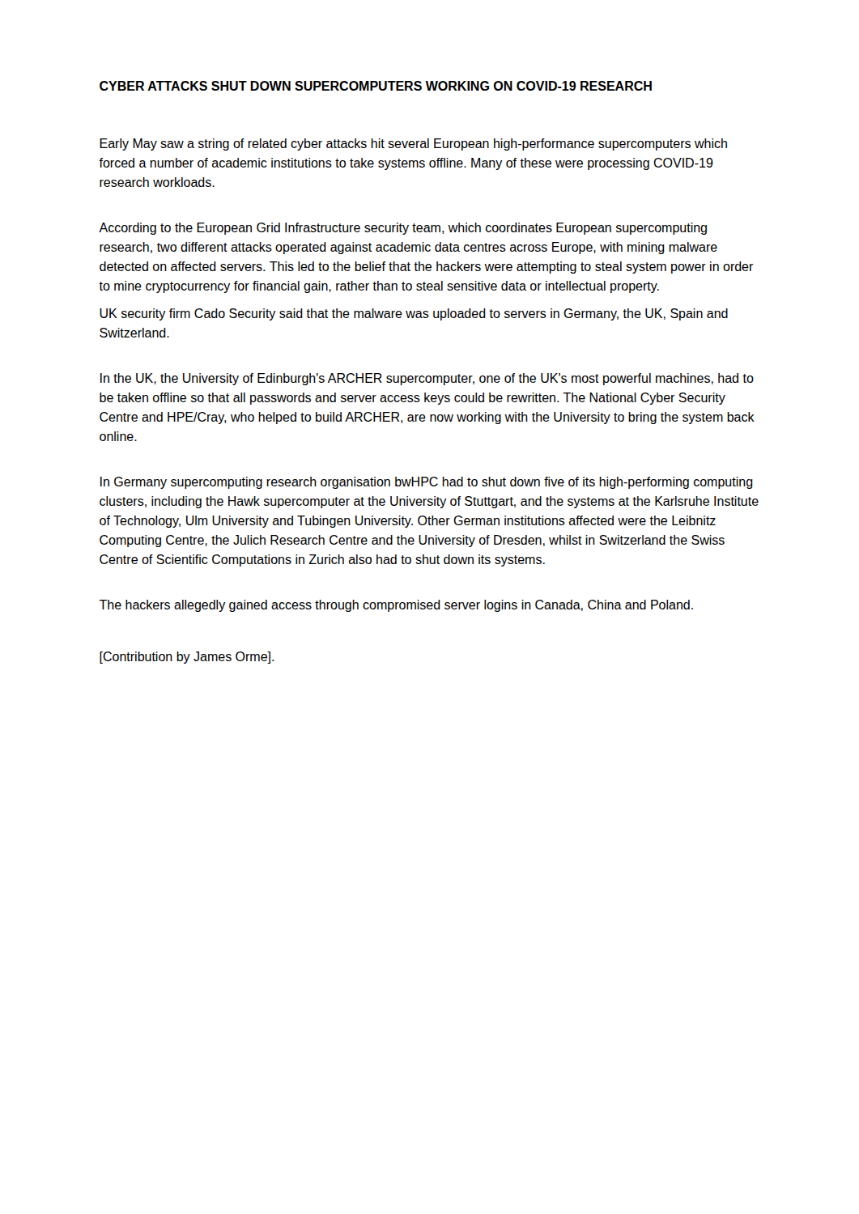CYBER ATTACKS SHUT DOWN SUPERCOMPUTERS WORKING ON COVID-19 RESEARCH
Early May saw a string of related cyber attacks hit several European high-performance supercomputers which forced a number of academic institutions to take systems offline. Many of these were processing COVID-19 research workloads.
According to the European Grid Infrastructure security team, which coordinates European supercomputing research, two different attacks operated against academic data centres across Europe, with mining malware detected on affected servers. This led to the belief that the hackers were attempting to steal system power in order to mine cryptocurrency for financial gain, rather than to steal sensitive data or intellectual property.
UK security firm Cado Security said that the malware was uploaded to servers in Germany, the UK, Spain and Switzerland.
In the UK, the University of Edinburgh's ARCHER supercomputer, one of the UK's most powerful machines, had to be taken offline so that all passwords and server access keys could be rewritten. The National Cyber Security Centre and HPE/Cray, who helped to build ARCHER, are now working with the University to bring the system back online.
In Germany supercomputing research organisation bwHPC had to shut down five of its high-performing computing clusters, including the Hawk supercomputer at the University of Stuttgart, and the systems at the Karlsruhe Institute of Technology, Ulm University and Tubingen University. Other German institutions affected were the Leibnitz Computing Centre, the Julich Research Centre and the University of Dresden, whilst in Switzerland the Swiss Centre of Scientific Computations in Zurich also had to shut down its systems.
The hackers allegedly gained access through compromised server logins in Canada, China and Poland.
[Contribution by James Orme].